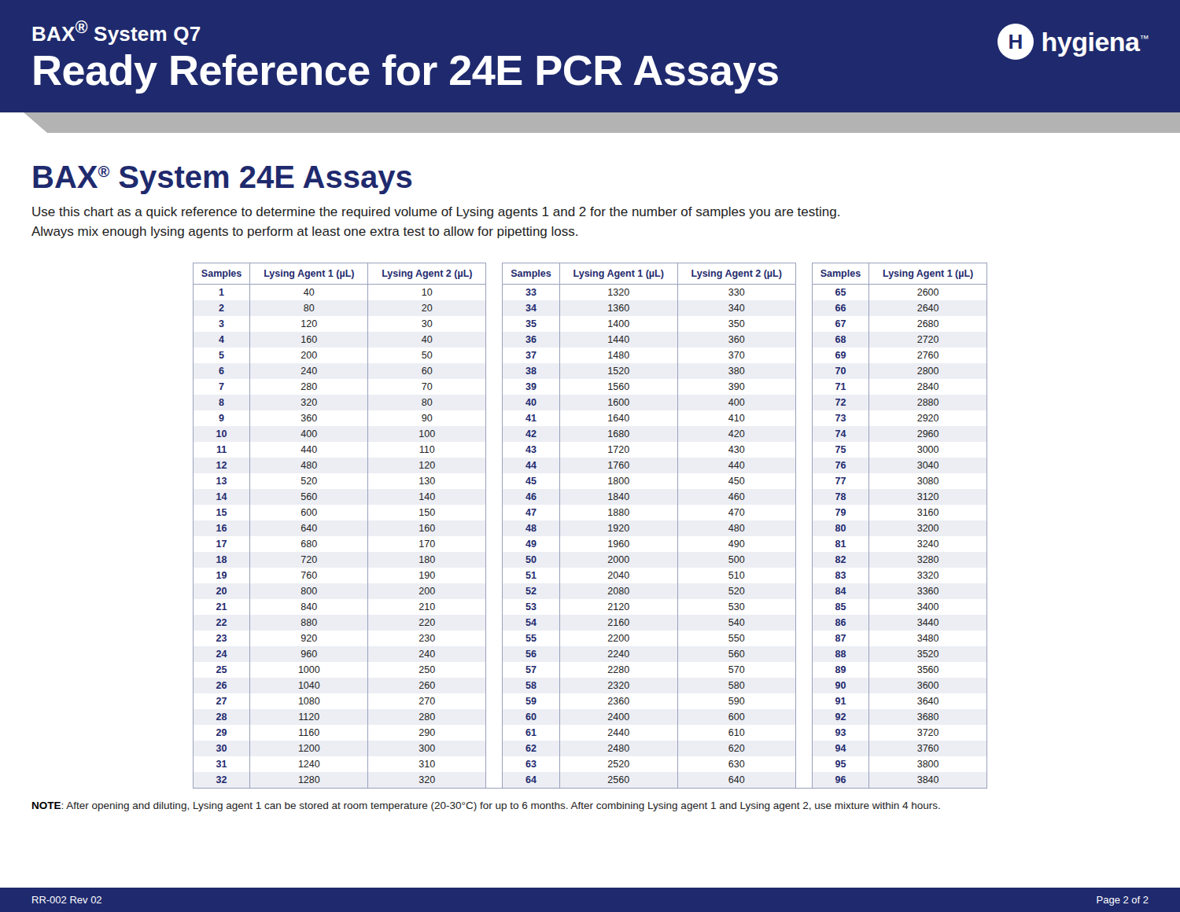BAX® System Q7
Ready Reference for 24E PCR Assays
Hhygiena™
BAX® System 24E Assays
Use this chart as a quick reference to determine the required volume of Lysing agents 1 and 2 for the number of samples you are testing.
Always mix enough lysing agents to perform at least one extra test to allow for pipetting loss.
| Samples | Lysing Agent 1 (µL) | Lysing Agent 2 (µL) | | Samples | Lysing Agent 1 (µL) | Lysing Agent 2 (µL) | | Samples | Lysing Agent 1 (µL) |
| --- | --- | --- | --- | --- | --- | --- | --- | --- | --- |
| 1 | 40 | 10 | | 33 | 1320 | 330 | | 65 | 2600 |
| 2 | 80 | 20 | | 34 | 1360 | 340 | | 66 | 2640 |
| 3 | 120 | 30 | | 35 | 1400 | 350 | | 67 | 2680 |
| 4 | 160 | 40 | | 36 | 1440 | 360 | | 68 | 2720 |
| 5 | 200 | 50 | | 37 | 1480 | 370 | | 69 | 2760 |
| 6 | 240 | 60 | | 38 | 1520 | 380 | | 70 | 2800 |
| 7 | 280 | 70 | | 39 | 1560 | 390 | | 71 | 2840 |
| 8 | 320 | 80 | | 40 | 1600 | 400 | | 72 | 2880 |
| 9 | 360 | 90 | | 41 | 1640 | 410 | | 73 | 2920 |
| 10 | 400 | 100 | | 42 | 1680 | 420 | | 74 | 2960 |
| 11 | 440 | 110 | | 43 | 1720 | 430 | | 75 | 3000 |
| 12 | 480 | 120 | | 44 | 1760 | 440 | | 76 | 3040 |
| 13 | 520 | 130 | | 45 | 1800 | 450 | | 77 | 3080 |
| 14 | 560 | 140 | | 46 | 1840 | 460 | | 78 | 3120 |
| 15 | 600 | 150 | | 47 | 1880 | 470 | | 79 | 3160 |
| 16 | 640 | 160 | | 48 | 1920 | 480 | | 80 | 3200 |
| 17 | 680 | 170 | | 49 | 1960 | 490 | | 81 | 3240 |
| 18 | 720 | 180 | | 50 | 2000 | 500 | | 82 | 3280 |
| 19 | 760 | 190 | | 51 | 2040 | 510 | | 83 | 3320 |
| 20 | 800 | 200 | | 52 | 2080 | 520 | | 84 | 3360 |
| 21 | 840 | 210 | | 53 | 2120 | 530 | | 85 | 3400 |
| 22 | 880 | 220 | | 54 | 2160 | 540 | | 86 | 3440 |
| 23 | 920 | 230 | | 55 | 2200 | 550 | | 87 | 3480 |
| 24 | 960 | 240 | | 56 | 2240 | 560 | | 88 | 3520 |
| 25 | 1000 | 250 | | 57 | 2280 | 570 | | 89 | 3560 |
| 26 | 1040 | 260 | | 58 | 2320 | 580 | | 90 | 3600 |
| 27 | 1080 | 270 | | 59 | 2360 | 590 | | 91 | 3640 |
| 28 | 1120 | 280 | | 60 | 2400 | 600 | | 92 | 3680 |
| 29 | 1160 | 290 | | 61 | 2440 | 610 | | 93 | 3720 |
| 30 | 1200 | 300 | | 62 | 2480 | 620 | | 94 | 3760 |
| 31 | 1240 | 310 | | 63 | 2520 | 630 | | 95 | 3800 |
| 32 | 1280 | 320 | | 64 | 2560 | 640 | | 96 | 3840 |
NOTE: After opening and diluting, Lysing agent 1 can be stored at room temperature (20-30°C) for up to 6 months. After combining Lysing agent 1 and Lysing agent 2, use mixture within 4 hours.
RR-002 Rev 02 Page 2 of 2